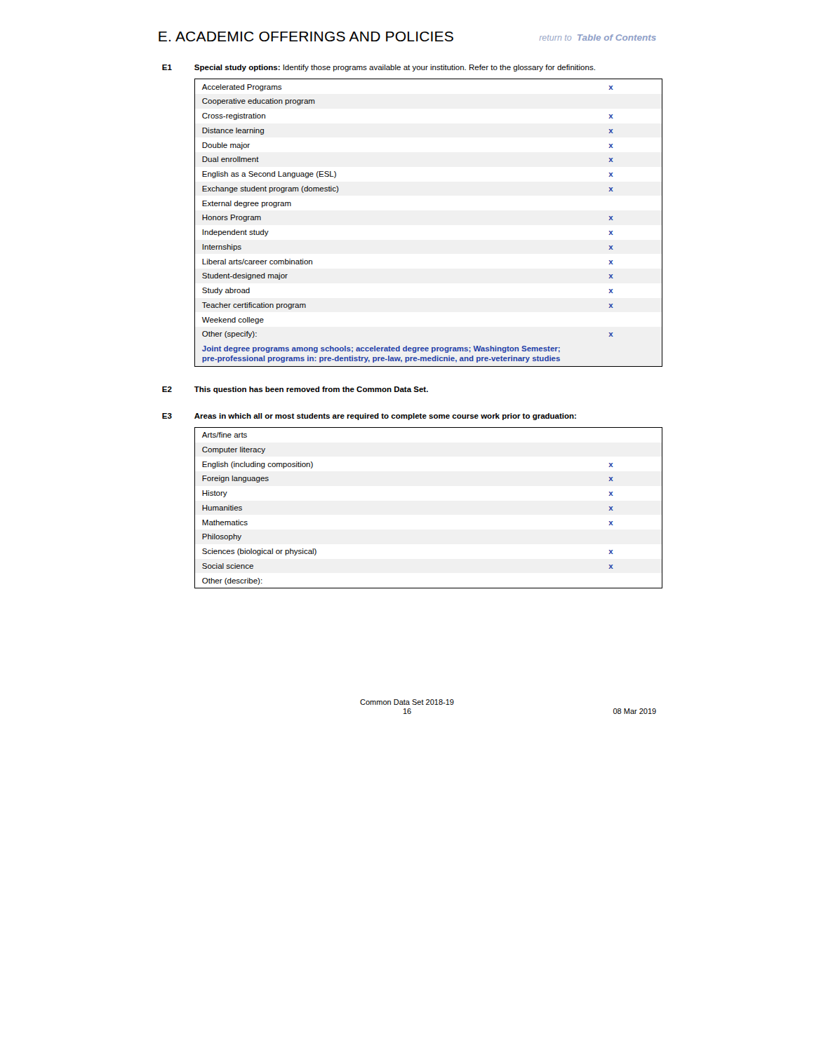E. ACADEMIC OFFERINGS AND POLICIES
return to Table of Contents
E1
Special study options: Identify those programs available at your institution. Refer to the glossary for definitions.
| Accelerated Programs | x | |
| Cooperative education program | | |
| Cross-registration | x | |
| Distance learning | x | |
| Double major | x | |
| Dual enrollment | x | |
| English as a Second Language (ESL) | x | |
| Exchange student program (domestic) | x | |
| External degree program | | |
| Honors Program | x | |
| Independent study | x | |
| Internships | x | |
| Liberal arts/career combination | x | |
| Student-designed major | x | |
| Study abroad | x | |
| Teacher certification program | x | |
| Weekend college | | |
| Other (specify): | x | |
| Joint degree programs among schools; accelerated degree programs; Washington Semester; pre-professional programs in: pre-dentistry, pre-law, pre-medicnie, and pre-veterinary studies |
E2
This question has been removed from the Common Data Set.
E3
Areas in which all or most students are required to complete some course work prior to graduation:
| Arts/fine arts | | |
| Computer literacy | | |
| English (including composition) | x | |
| Foreign languages | x | |
| History | x | |
| Humanities | x | |
| Mathematics | x | |
| Philosophy | | |
| Sciences (biological or physical) | x | |
| Social science | x | |
| Other (describe): | | |
Common Data Set 2018-19
16
08 Mar 2019